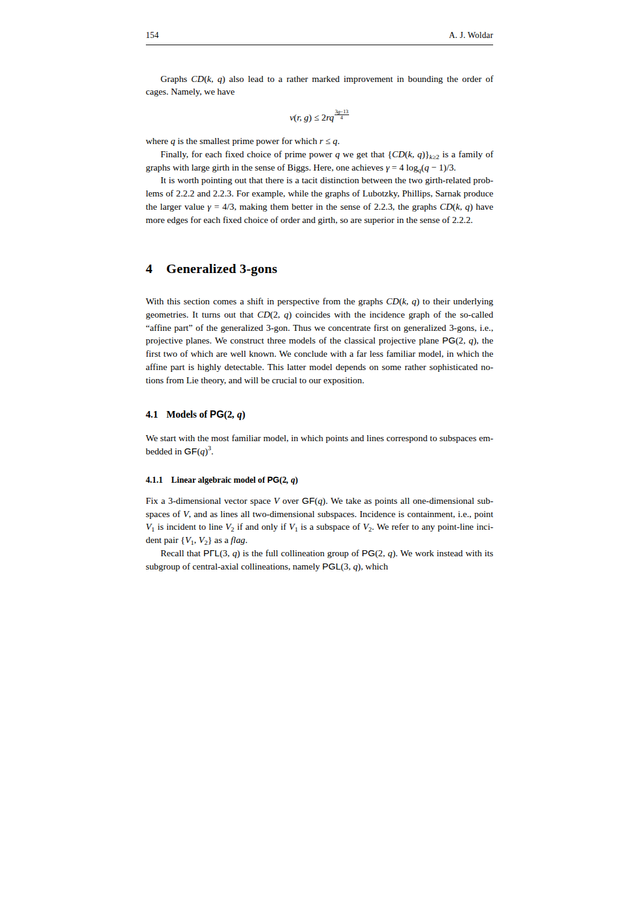154 A. J. Woldar
Graphs CD(k, q) also lead to a rather marked improvement in bounding the order of cages. Namely, we have
v(r, g) ≤ 2rq3g−134
where q is the smallest prime power for which r ≤ q.
Finally, for each fixed choice of prime power q we get that {CD(k, q)}k≥2 is a family of graphs with large girth in the sense of Biggs. Here, one achieves γ = 4 logq(q − 1)/3.
It is worth pointing out that there is a tacit distinction between the two girth-related problems of 2.2.2 and 2.2.3. For example, while the graphs of Lubotzky, Phillips, Sarnak produce the larger value γ = 4/3, making them better in the sense of 2.2.3, the graphs CD(k, q) have more edges for each fixed choice of order and girth, so are superior in the sense of 2.2.2.
4 Generalized 3-gons
With this section comes a shift in perspective from the graphs CD(k, q) to their underlying geometries. It turns out that CD(2, q) coincides with the incidence graph of the so-called “affine part” of the generalized 3-gon. Thus we concentrate first on generalized 3-gons, i.e., projective planes. We construct three models of the classical projective plane PG(2, q), the first two of which are well known. We conclude with a far less familiar model, in which the affine part is highly detectable. This latter model depends on some rather sophisticated notions from Lie theory, and will be crucial to our exposition.
4.1 Models of PG(2, q)
We start with the most familiar model, in which points and lines correspond to subspaces embedded in GF(q)3.
4.1.1 Linear algebraic model of PG(2, q)
Fix a 3-dimensional vector space V over GF(q). We take as points all one-dimensional subspaces of V, and as lines all two-dimensional subspaces. Incidence is containment, i.e., point V1 is incident to line V2 if and only if V1 is a subspace of V2. We refer to any point-line incident pair {V1, V2} as a flag.
Recall that PΓL(3, q) is the full collineation group of PG(2, q). We work instead with its subgroup of central-axial collineations, namely PGL(3, q), which